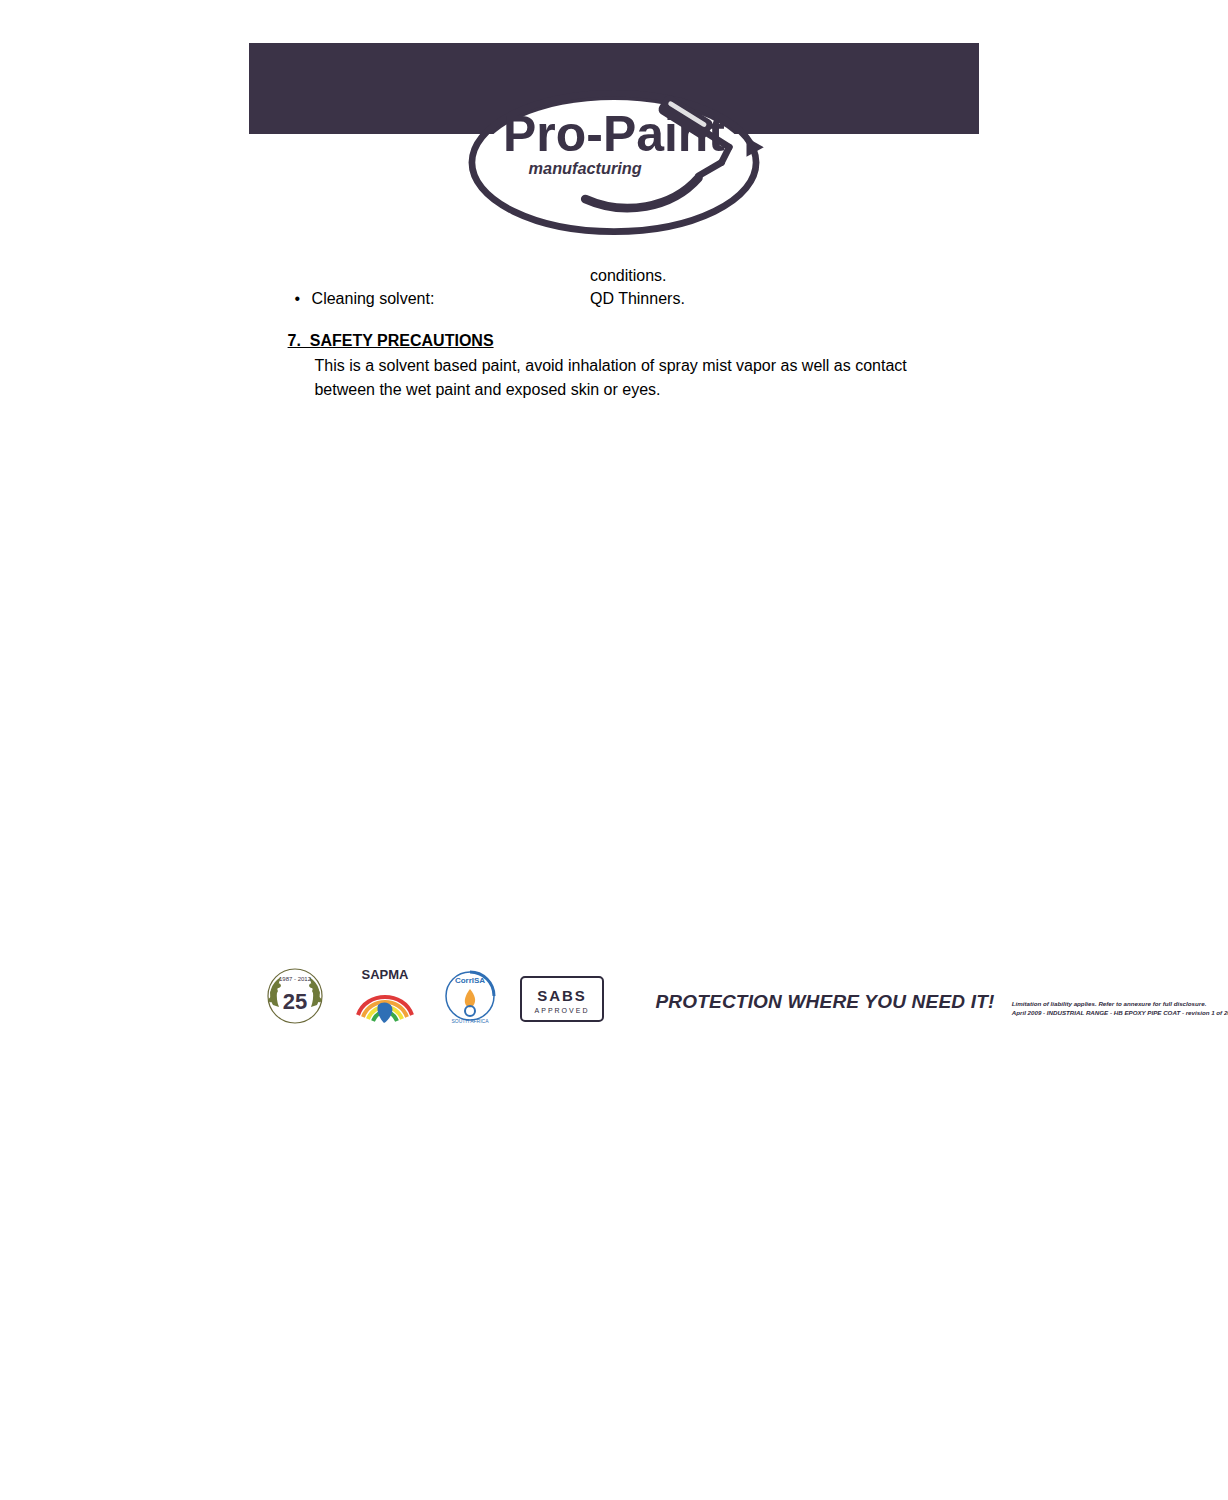Pro-Paint manufacturing
conditions.
• Cleaning solvent: QD Thinners.
7. SAFETY PRECAUTIONS
This is a solvent based paint, avoid inhalation of spray mist vapor as well as contact between the wet paint and exposed skin or eyes.
1987 - 2012 25
SAPMA
CorrISA SOUTH AFRICA
SABS APPROVED
PROTECTION WHERE YOU NEED IT!
Limitation of liability applies. Refer to annexure for full disclosure.
April 2009 - INDUSTRIAL RANGE - HB EPOXY PIPE COAT - revision 1 of 2009.